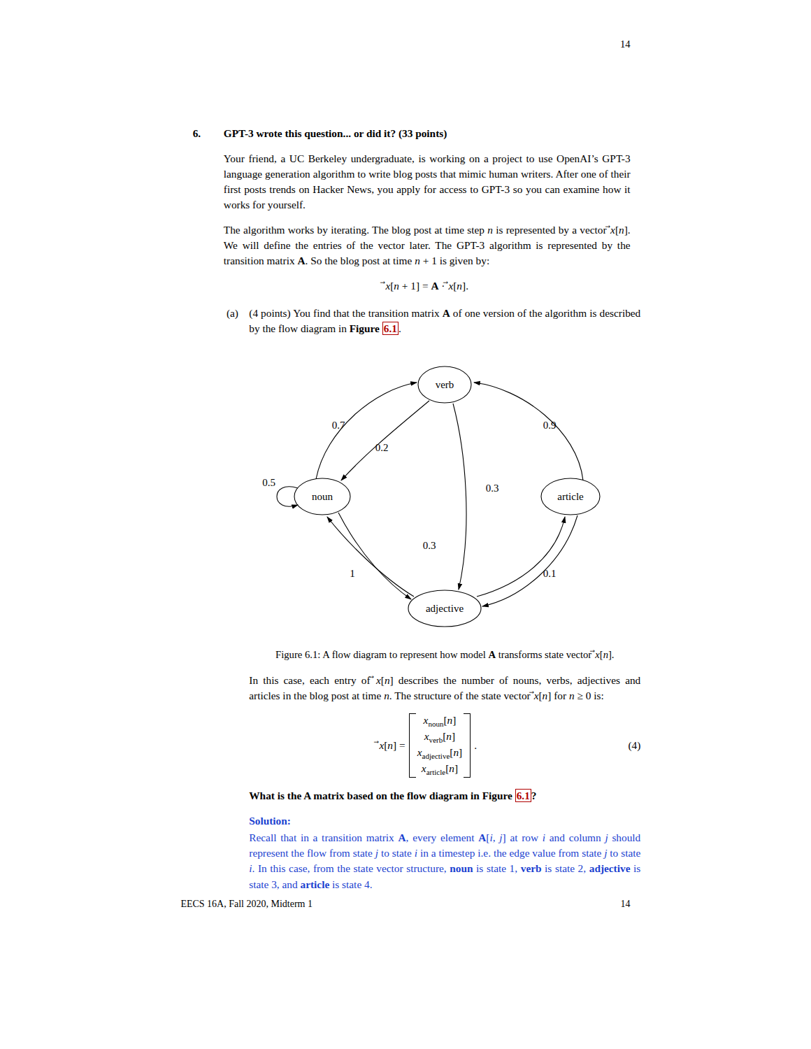14
6. GPT-3 wrote this question... or did it? (33 points)
Your friend, a UC Berkeley undergraduate, is working on a project to use OpenAI’s GPT-3 language generation algorithm to write blog posts that mimic human writers. After one of their first posts trends on Hacker News, you apply for access to GPT-3 so you can examine how it works for yourself.
The algorithm works by iterating. The blog post at time step n is represented by a vector ⃗x[n]. We will define the entries of the vector later. The GPT-3 algorithm is represented by the transition matrix A. So the blog post at time n + 1 is given by:
⃗x[n + 1] = A · ⃗x[n].
(a)
(4 points) You find that the transition matrix A of one version of the algorithm is described by the flow diagram in Figure 6.1.
verb noun article adjective 0.5 0.7 0.2 0.9 0.3 0.3 1 0.1
Figure 6.1: A flow diagram to represent how model A transforms state vector ⃗x[n].
In this case, each entry of ⃗x[n] describes the number of nouns, verbs, adjectives and articles in the blog post at time n. The structure of the state vector ⃗x[n] for n ≥ 0 is:
⃗x[n] = xnoun[n]
xverb[n]
xadjective[n]
xarticle[n] .
(4)
What is the A matrix based on the flow diagram in Figure 6.1?
Solution:
Recall that in a transition matrix A, every element A[i, j] at row i and column j should represent the flow from state j to state i in a timestep i.e. the edge value from state j to state i. In this case, from the state vector structure, noun is state 1, verb is state 2, adjective is state 3, and article is state 4.
EECS 16A, Fall 2020, Midterm 1 14